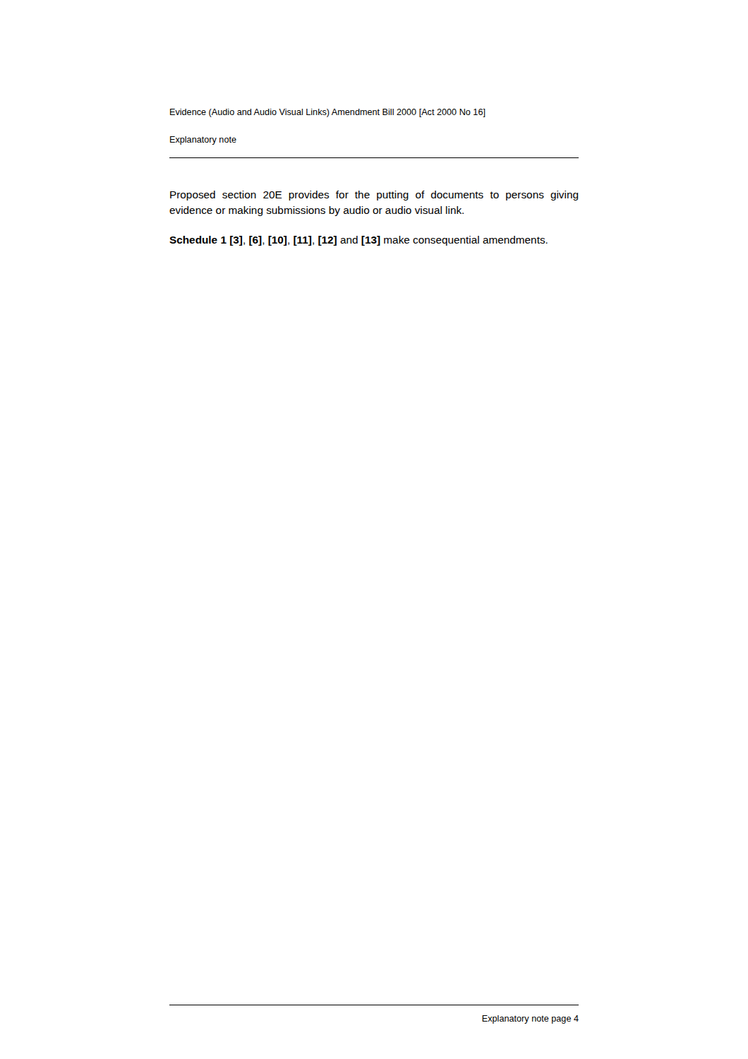Evidence (Audio and Audio Visual Links) Amendment Bill 2000 [Act 2000 No 16]
Explanatory note
Proposed section 20E provides for the putting of documents to persons giving evidence or making submissions by audio or audio visual link.
Schedule 1 [3], [6], [10], [11], [12] and [13] make consequential amendments.
Explanatory note page 4